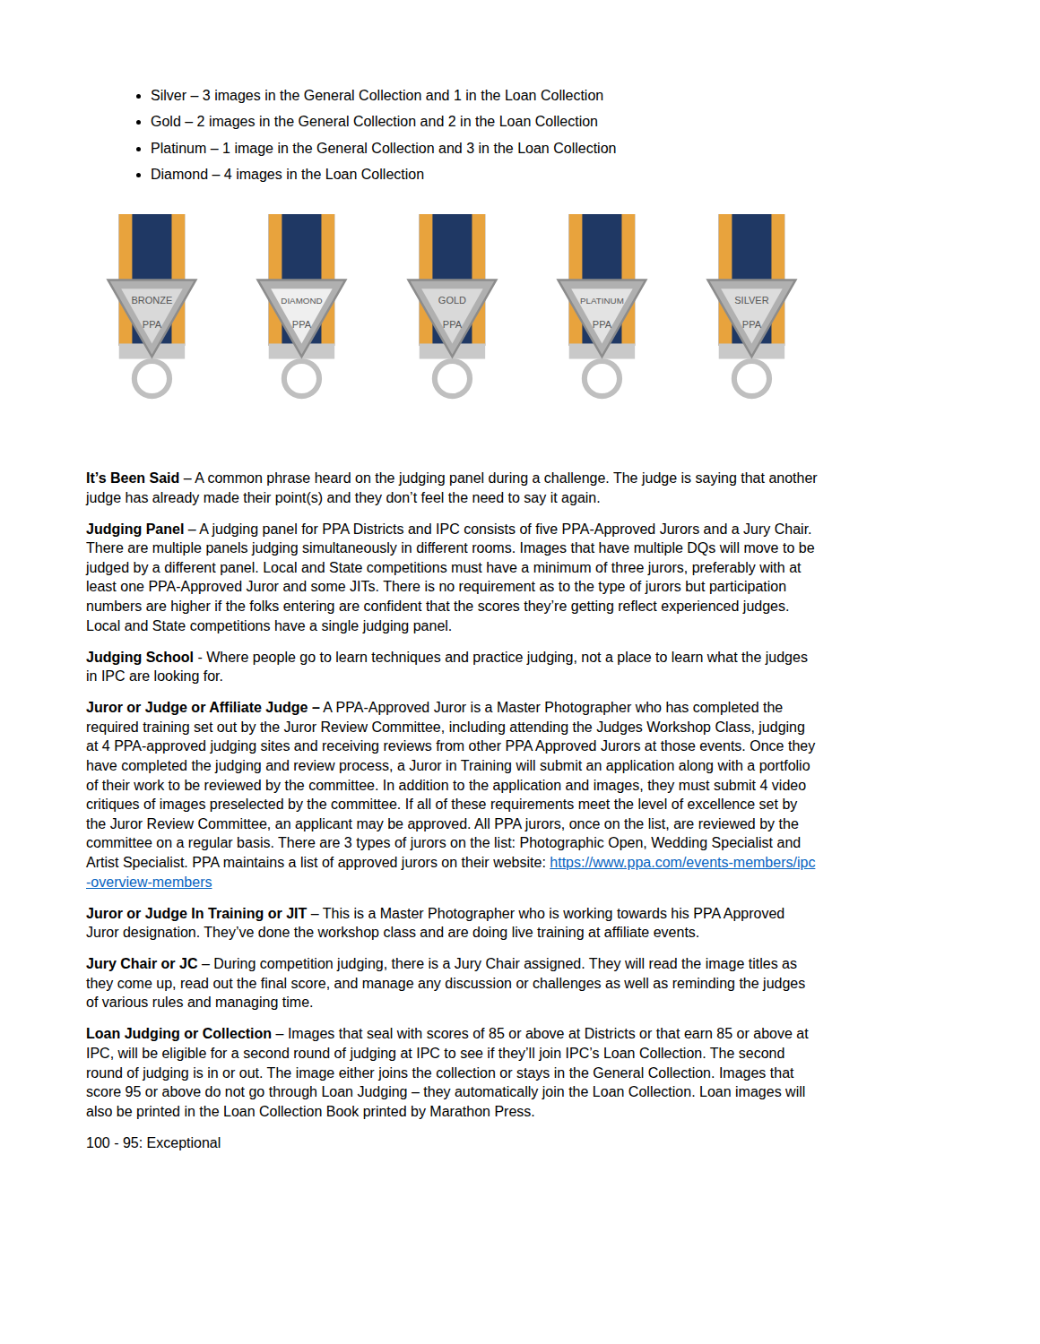Silver – 3 images in the General Collection and 1 in the Loan Collection
Gold – 2 images in the General Collection and 2 in the Loan Collection
Platinum – 1 image in the General Collection and 3 in the Loan Collection
Diamond – 4 images in the Loan Collection
BRONZE PPA
DIAMOND PPA
GOLD PPA
PLATINUM PPA
SILVER PPA
It’s Been Said – A common phrase heard on the judging panel during a challenge. The judge is saying that another judge has already made their point(s) and they don’t feel the need to say it again.
Judging Panel – A judging panel for PPA Districts and IPC consists of five PPA-Approved Jurors and a Jury Chair. There are multiple panels judging simultaneously in different rooms. Images that have multiple DQs will move to be judged by a different panel. Local and State competitions must have a minimum of three jurors, preferably with at least one PPA-Approved Juror and some JITs. There is no requirement as to the type of jurors but participation numbers are higher if the folks entering are confident that the scores they’re getting reflect experienced judges. Local and State competitions have a single judging panel.
Judging School - Where people go to learn techniques and practice judging, not a place to learn what the judges in IPC are looking for.
Juror or Judge or Affiliate Judge – A PPA-Approved Juror is a Master Photographer who has completed the required training set out by the Juror Review Committee, including attending the Judges Workshop Class, judging at 4 PPA-approved judging sites and receiving reviews from other PPA Approved Jurors at those events. Once they have completed the judging and review process, a Juror in Training will submit an application along with a portfolio of their work to be reviewed by the committee. In addition to the application and images, they must submit 4 video critiques of images preselected by the committee. If all of these requirements meet the level of excellence set by the Juror Review Committee, an applicant may be approved. All PPA jurors, once on the list, are reviewed by the committee on a regular basis. There are 3 types of jurors on the list: Photographic Open, Wedding Specialist and Artist Specialist. PPA maintains a list of approved jurors on their website: https://www.ppa.com/events-members/ipc-overview-members
Juror or Judge In Training or JIT – This is a Master Photographer who is working towards his PPA Approved Juror designation. They’ve done the workshop class and are doing live training at affiliate events.
Jury Chair or JC – During competition judging, there is a Jury Chair assigned. They will read the image titles as they come up, read out the final score, and manage any discussion or challenges as well as reminding the judges of various rules and managing time.
Loan Judging or Collection – Images that seal with scores of 85 or above at Districts or that earn 85 or above at IPC, will be eligible for a second round of judging at IPC to see if they’ll join IPC’s Loan Collection. The second round of judging is in or out. The image either joins the collection or stays in the General Collection. Images that score 95 or above do not go through Loan Judging – they automatically join the Loan Collection. Loan images will also be printed in the Loan Collection Book printed by Marathon Press.
100 - 95: Exceptional